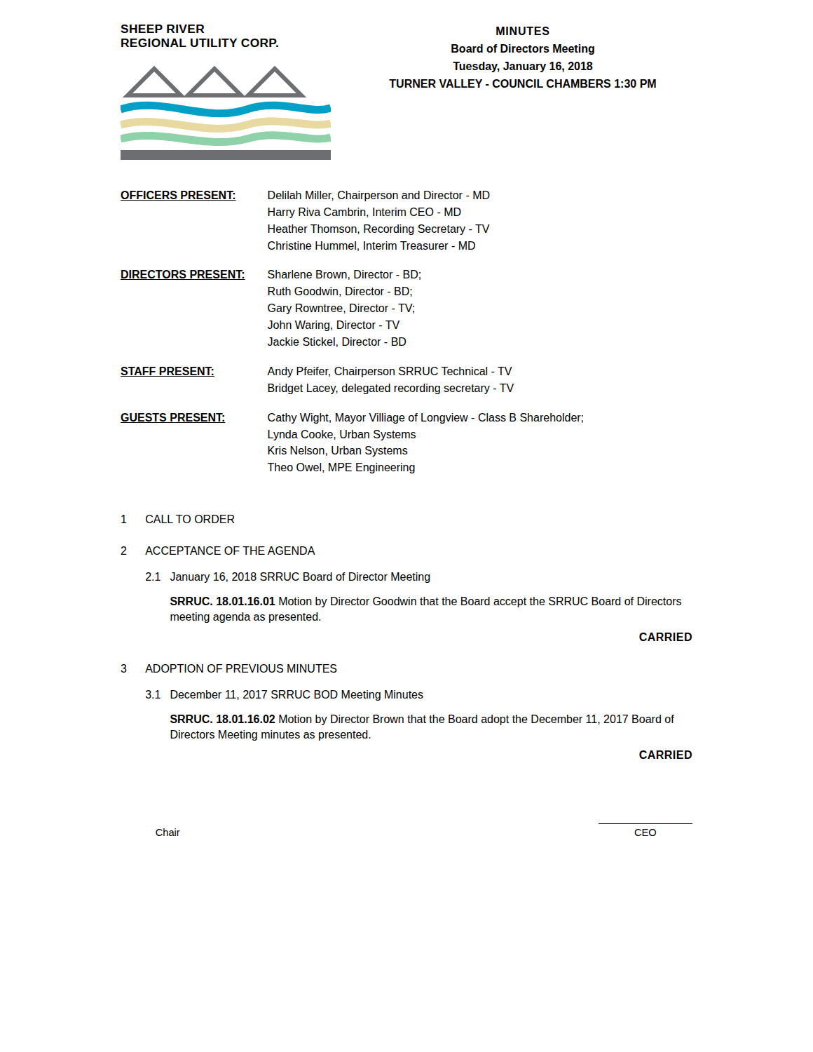SHEEP RIVER
REGIONAL UTILITY CORP.
MINUTES
Board of Directors Meeting
Tuesday, January 16, 2018
TURNER VALLEY - COUNCIL CHAMBERS 1:30 PM
| OFFICERS PRESENT: | Delilah Miller, Chairperson and Director - MD Harry Riva Cambrin, Interim CEO - MD Heather Thomson, Recording Secretary - TV Christine Hummel, Interim Treasurer - MD |
| DIRECTORS PRESENT: | Sharlene Brown, Director - BD; Ruth Goodwin, Director - BD; Gary Rowntree, Director - TV; John Waring, Director - TV Jackie Stickel, Director - BD |
| STAFF PRESENT: | Andy Pfeifer, Chairperson SRRUC Technical - TV Bridget Lacey, delegated recording secretary - TV |
| GUESTS PRESENT: | Cathy Wight, Mayor Villiage of Longview - Class B Shareholder; Lynda Cooke, Urban Systems Kris Nelson, Urban Systems Theo Owel, MPE Engineering |
1 Call to Order
2 Acceptance of the Agenda
2.1 January 16, 2018 SRRUC Board of Director Meeting
SRRUC. 18.01.16.01 Motion by Director Goodwin that the Board accept the SRRUC Board of Directors meeting agenda as presented.
CARRIED
3 Adoption of Previous Minutes
3.1 December 11, 2017 SRRUC BOD Meeting Minutes
SRRUC. 18.01.16.02 Motion by Director Brown that the Board adopt the December 11, 2017 Board of Directors Meeting minutes as presented.
CARRIED
  Chair
  CEO